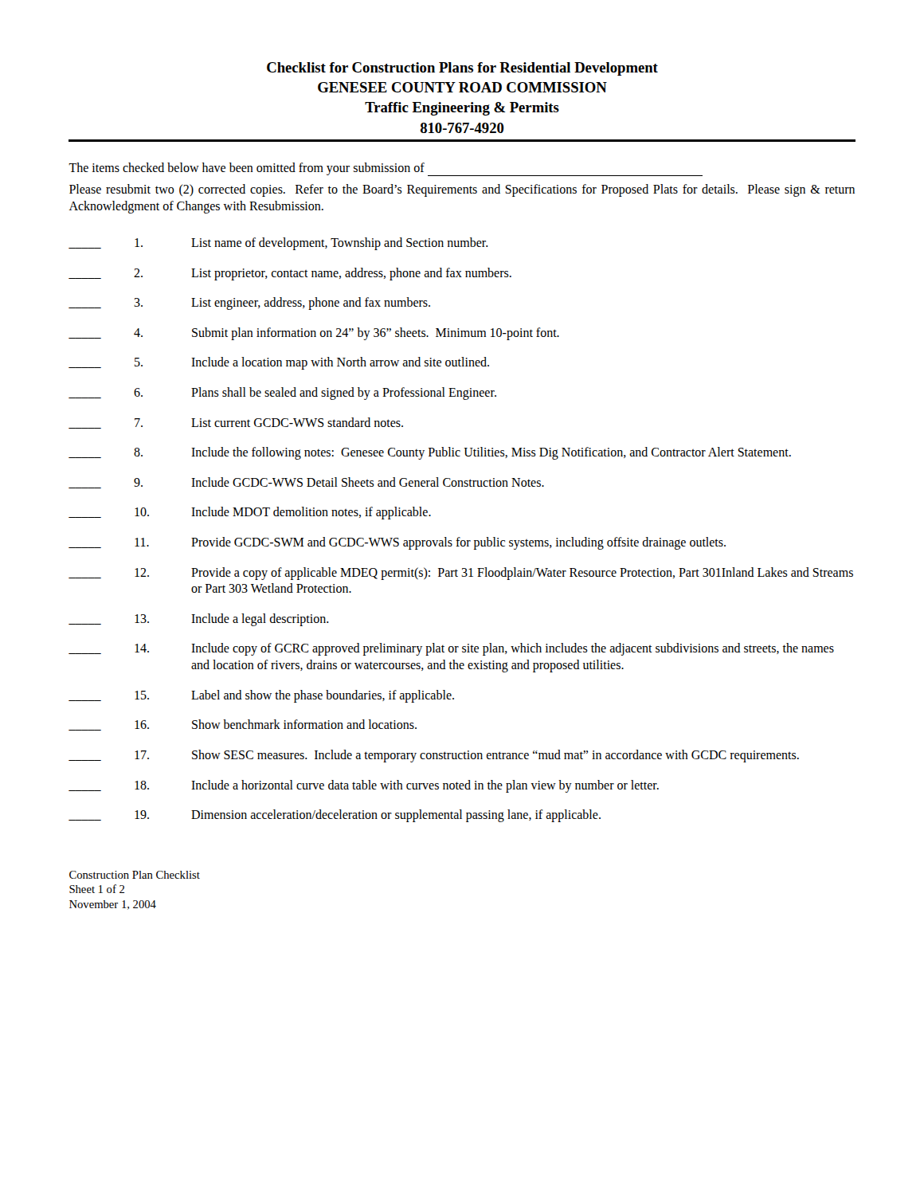Checklist for Construction Plans for Residential Development GENESEE COUNTY ROAD COMMISSION Traffic Engineering & Permits 810-767-4920
The items checked below have been omitted from your submission of
Please resubmit two (2) corrected copies. Refer to the Board’s Requirements and Specifications for Proposed Plats for details. Please sign & return Acknowledgment of Changes with Resubmission.
| _____ | 1. | List name of development, Township and Section number. |
| _____ | 2. | List proprietor, contact name, address, phone and fax numbers. |
| _____ | 3. | List engineer, address, phone and fax numbers. |
| _____ | 4. | Submit plan information on 24” by 36” sheets. Minimum 10-point font. |
| _____ | 5. | Include a location map with North arrow and site outlined. |
| _____ | 6. | Plans shall be sealed and signed by a Professional Engineer. |
| _____ | 7. | List current GCDC-WWS standard notes. |
| _____ | 8. | Include the following notes: Genesee County Public Utilities, Miss Dig Notification, and Contractor Alert Statement. |
| _____ | 9. | Include GCDC-WWS Detail Sheets and General Construction Notes. |
| _____ | 10. | Include MDOT demolition notes, if applicable. |
| _____ | 11. | Provide GCDC-SWM and GCDC-WWS approvals for public systems, including offsite drainage outlets. |
| _____ | 12. | Provide a copy of applicable MDEQ permit(s): Part 31 Floodplain/Water Resource Protection, Part 301Inland Lakes and Streams or Part 303 Wetland Protection. |
| _____ | 13. | Include a legal description. |
| _____ | 14. | Include copy of GCRC approved preliminary plat or site plan, which includes the adjacent subdivisions and streets, the names and location of rivers, drains or watercourses, and the existing and proposed utilities. |
| _____ | 15. | Label and show the phase boundaries, if applicable. |
| _____ | 16. | Show benchmark information and locations. |
| _____ | 17. | Show SESC measures. Include a temporary construction entrance “mud mat” in accordance with GCDC requirements. |
| _____ | 18. | Include a horizontal curve data table with curves noted in the plan view by number or letter. |
| _____ | 19. | Dimension acceleration/deceleration or supplemental passing lane, if applicable. |
Construction Plan Checklist
Sheet 1 of 2
November 1, 2004